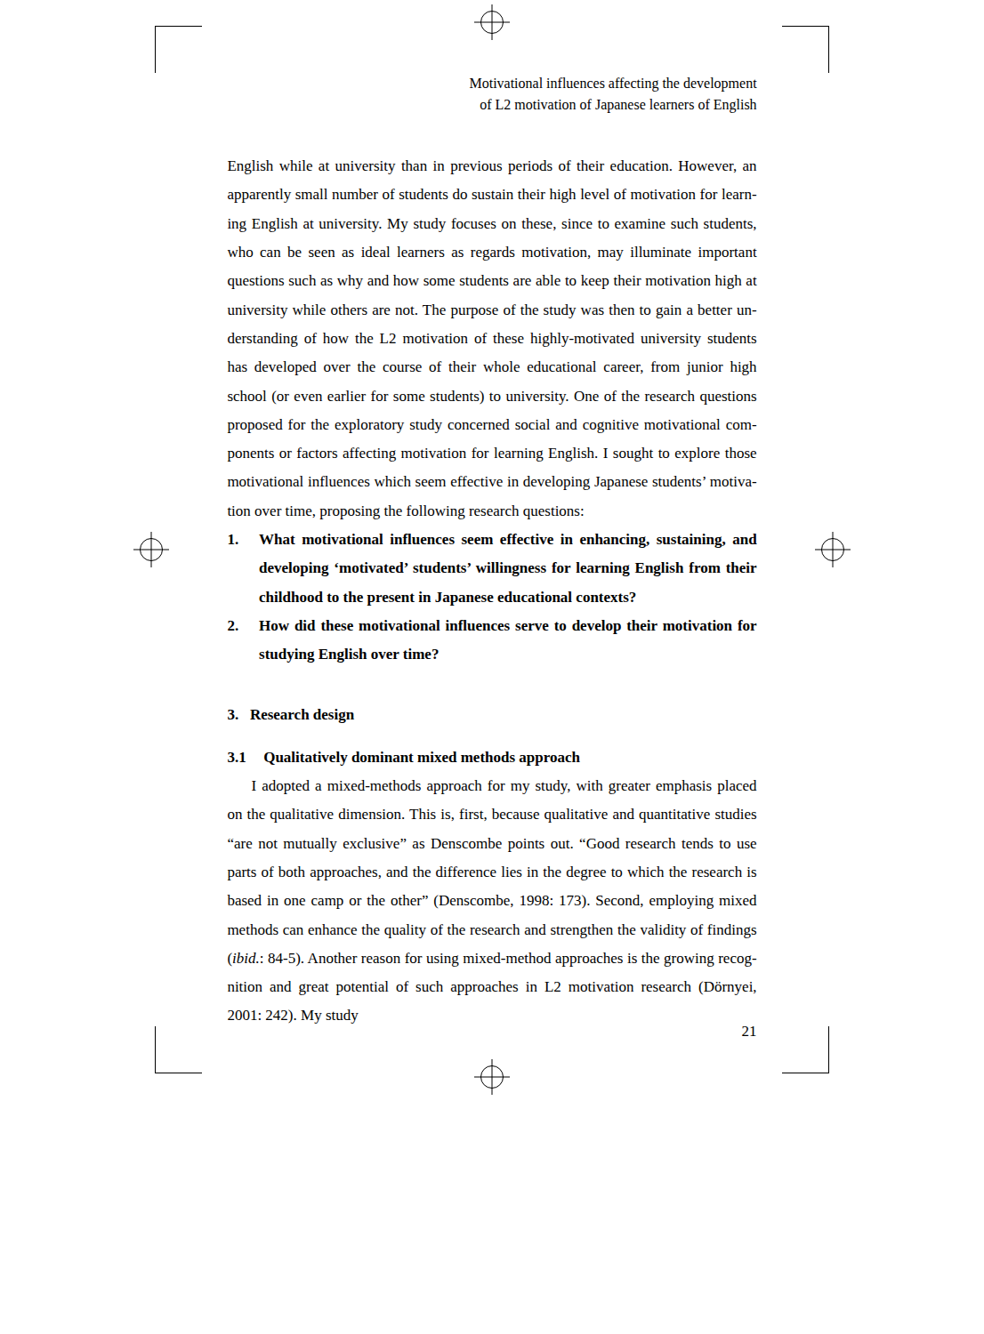Motivational influences affecting the development
of L2 motivation of Japanese learners of English
English while at university than in previous periods of their education. However, an apparently small number of students do sustain their high level of motivation for learning English at university. My study focuses on these, since to examine such students, who can be seen as ideal learners as regards motivation, may illuminate important questions such as why and how some students are able to keep their motivation high at university while others are not. The purpose of the study was then to gain a better understanding of how the L2 motivation of these highly-motivated university students has developed over the course of their whole educational career, from junior high school (or even earlier for some students) to university. One of the research questions proposed for the exploratory study concerned social and cognitive motivational components or factors affecting motivation for learning English. I sought to explore those motivational influences which seem effective in developing Japanese students’ motivation over time, proposing the following research questions:
What motivational influences seem effective in enhancing, sustaining, and developing ‘motivated’ students’ willingness for learning English from their childhood to the present in Japanese educational contexts?
How did these motivational influences serve to develop their motivation for studying English over time?
3. Research design
3.1 Qualitatively dominant mixed methods approach
I adopted a mixed-methods approach for my study, with greater emphasis placed on the qualitative dimension. This is, first, because qualitative and quantitative studies “are not mutually exclusive” as Denscombe points out. “Good research tends to use parts of both approaches, and the difference lies in the degree to which the research is based in one camp or the other” (Denscombe, 1998: 173). Second, employing mixed methods can enhance the quality of the research and strengthen the validity of findings (ibid.: 84-5). Another reason for using mixed-method approaches is the growing recognition and great potential of such approaches in L2 motivation research (Dörnyei, 2001: 242). My study
21